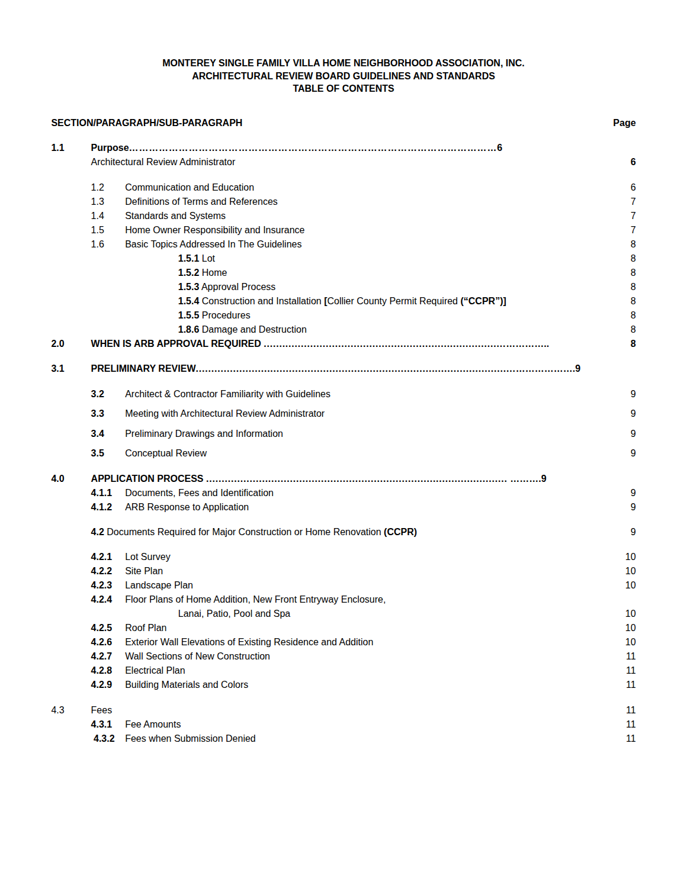MONTEREY SINGLE FAMILY VILLA HOME NEIGHBORHOOD ASSOCIATION, INC.
ARCHITECTURAL REVIEW BOARD GUIDELINES AND STANDARDS
TABLE OF CONTENTS
| SECTION/PARAGRAPH/SUB-PARAGRAPH | Page |
| 1.1 | Purpose ………………………………………………………………………………………………… 6 | |
| | Architectural Review Administrator | 6 |
| | 1.2 | Communication and Education | 6 |
| | 1.3 | Definitions of Terms and References | 7 |
| | 1.4 | Standards and Systems | 7 |
| | 1.5 | Home Owner Responsibility and Insurance | 7 |
| | 1.6 | Basic Topics Addressed In The Guidelines | 8 |
| | | 1.5.1 Lot | 8 |
| | | 1.5.2 Home | 8 |
| | | 1.5.3 Approval Process | 8 |
| | | 1.5.4 Construction and Installation [ Collier County Permit Required (“CCPR”)] | 8 |
| | | 1.5.5 Procedures | 8 |
| | | 1.8.6 Damage and Destruction | 8 |
| 2.0 | WHEN IS ARB APPROVAL REQUIRED .............................................................................. ………….. | 8 |
| 3.1 | PRELIMINARY REVIEW ....................................................................................................... ……………….9 | |
| | 3.2 | Architect & Contractor Familiarity with Guidelines | 9 |
| | 3.3 | Meeting with Architectural Review Administrator | 9 |
| | 3.4 | Preliminary Drawings and Information | 9 |
| | 3.5 | Conceptual Review | 9 |
| 4.0 | APPLICATION PROCESS ................................................................................................. ……….9 | |
| | 4.1.1 | Documents, Fees and Identification | 9 |
| | 4.1.2 | ARB Response to Application | 9 |
| | 4.2 Documents Required for Major Construction or Home Renovation (CCPR) | 9 |
| | 4.2.1 | Lot Survey | 10 |
| | 4.2.2 | Site Plan | 10 |
| | 4.2.3 | Landscape Plan | 10 |
| | 4.2.4 | Floor Plans of Home Addition, New Front Entryway Enclosure, | |
| | | Lanai, Patio, Pool and Spa | 10 |
| | 4.2.5 | Roof Plan | 10 |
| | 4.2.6 | Exterior Wall Elevations of Existing Residence and Addition | 10 |
| | 4.2.7 | Wall Sections of New Construction | 11 |
| | 4.2.8 | Electrical Plan | 11 |
| | 4.2.9 | Building Materials and Colors | 11 |
| 4.3 | Fees | 11 |
| | 4.3.1 | Fee Amounts | 11 |
| | 4.3.2 | Fees when Submission Denied | 11 |